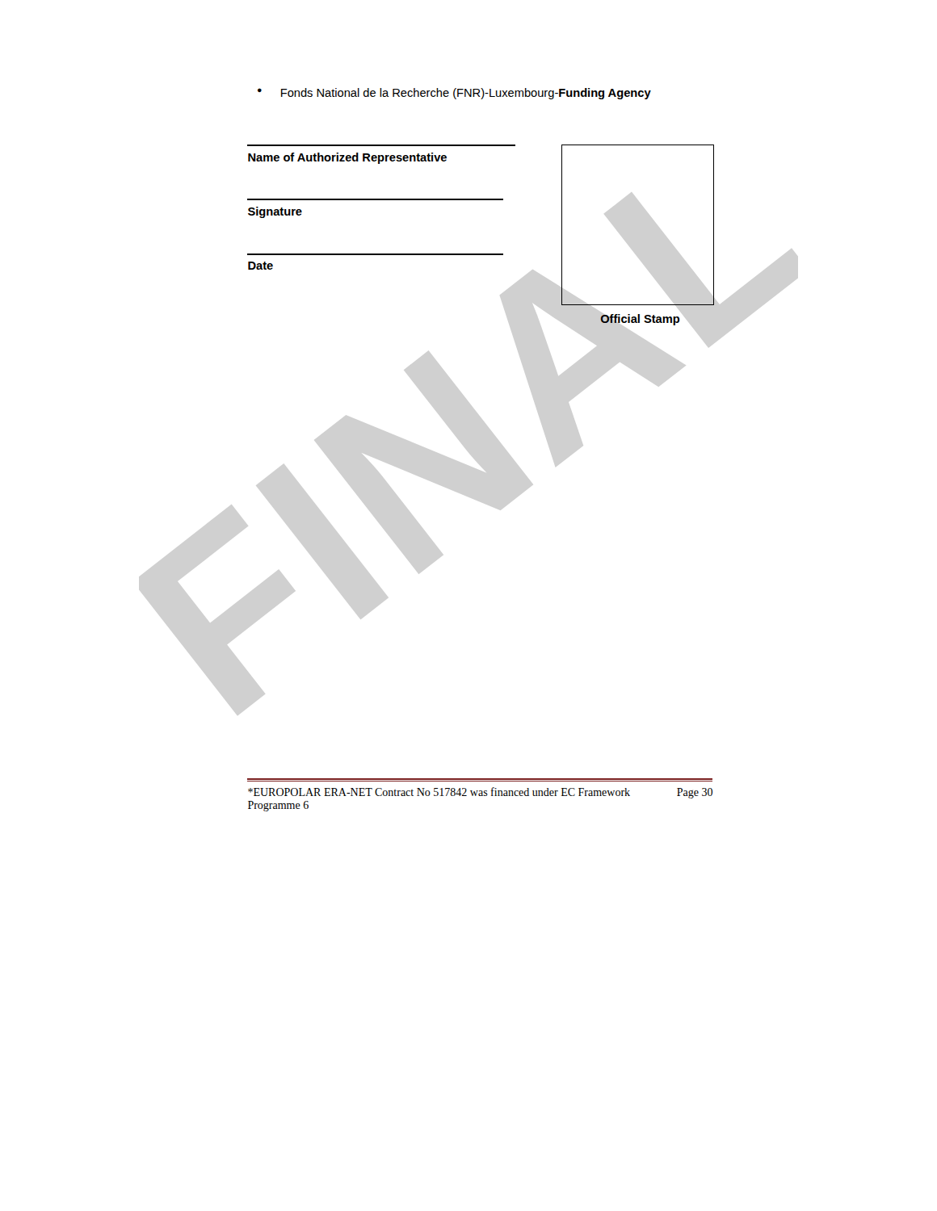FINAL
Fonds National de la Recherche (FNR)-Luxembourg-Funding Agency
Name of Authorized Representative
Signature
Date
Official Stamp
*EUROPOLAR ERA-NET Contract No 517842 was financed under EC Framework Programme 6
Page 30